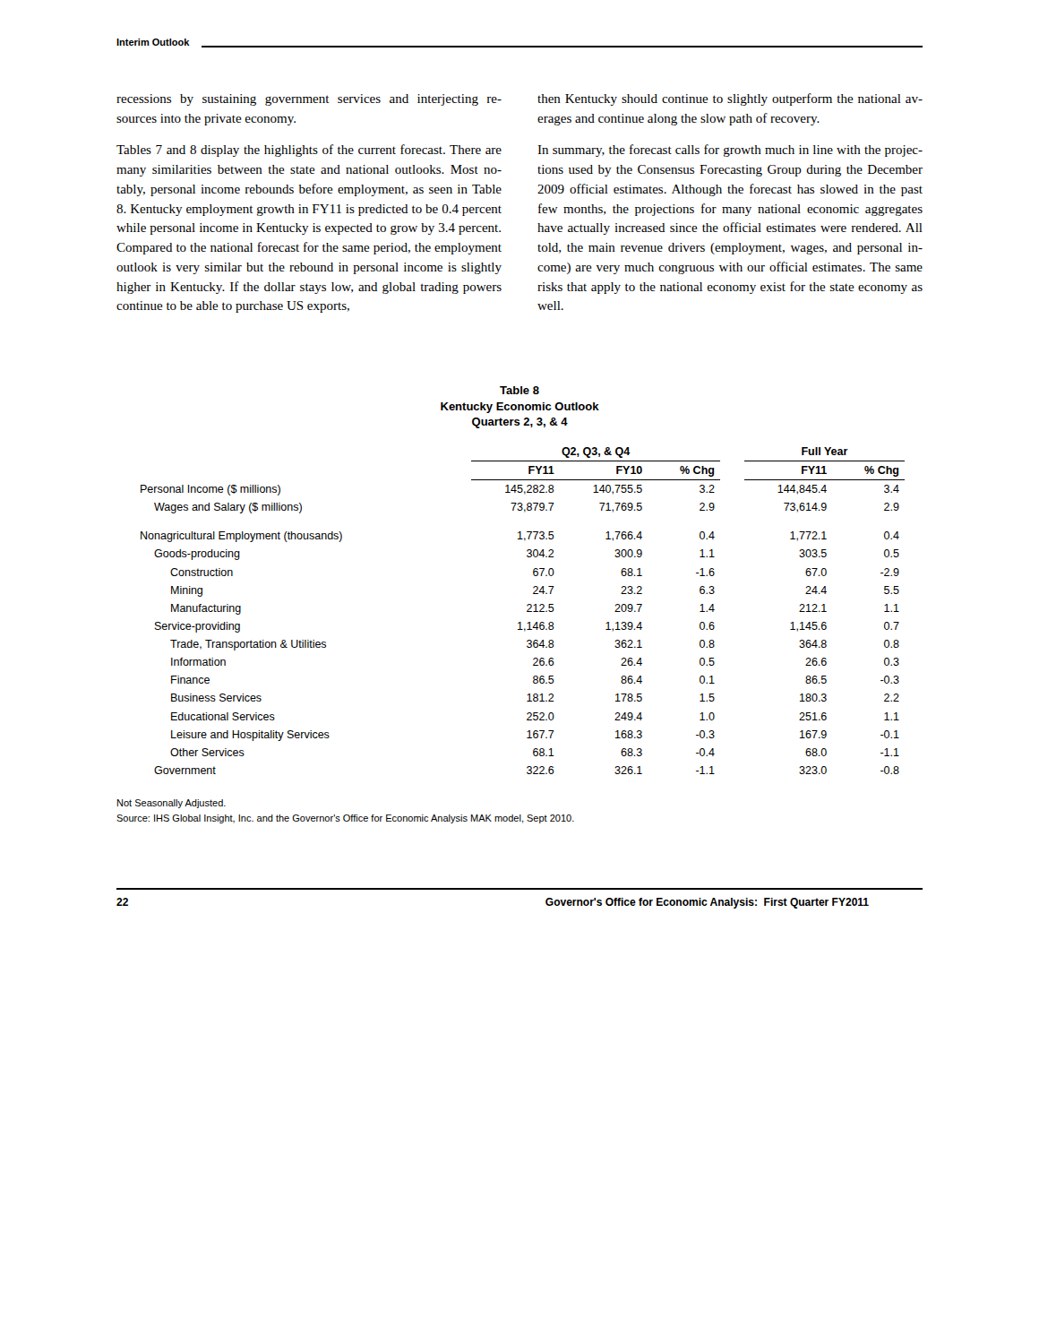Interim Outlook
recessions by sustaining government services and interjecting resources into the private economy.
Tables 7 and 8 display the highlights of the current forecast. There are many similarities between the state and national outlooks. Most notably, personal income rebounds before employment, as seen in Table 8. Kentucky employment growth in FY11 is predicted to be 0.4 percent while personal income in Kentucky is expected to grow by 3.4 percent. Compared to the national forecast for the same period, the employment outlook is very similar but the rebound in personal income is slightly higher in Kentucky. If the dollar stays low, and global trading powers continue to be able to purchase US exports,
then Kentucky should continue to slightly outperform the national averages and continue along the slow path of recovery.
In summary, the forecast calls for growth much in line with the projections used by the Consensus Forecasting Group during the December 2009 official estimates. Although the forecast has slowed in the past few months, the projections for many national economic aggregates have actually increased since the official estimates were rendered. All told, the main revenue drivers (employment, wages, and personal income) are very much congruous with our official estimates. The same risks that apply to the national economy exist for the state economy as well.
Table 8
Kentucky Economic Outlook
Quarters 2, 3, & 4
| | Q2, Q3, & Q4 | | Full Year |
| | FY11 | FY10 | % Chg | | FY11 | % Chg |
| Personal Income ($ millions) | 145,282.8 | 140,755.5 | 3.2 | | 144,845.4 | 3.4 |
| Wages and Salary ($ millions) | 73,879.7 | 71,769.5 | 2.9 | | 73,614.9 | 2.9 |
| Nonagricultural Employment (thousands) | 1,773.5 | 1,766.4 | 0.4 | | 1,772.1 | 0.4 |
| Goods-producing | 304.2 | 300.9 | 1.1 | | 303.5 | 0.5 |
| Construction | 67.0 | 68.1 | -1.6 | | 67.0 | -2.9 |
| Mining | 24.7 | 23.2 | 6.3 | | 24.4 | 5.5 |
| Manufacturing | 212.5 | 209.7 | 1.4 | | 212.1 | 1.1 |
| Service-providing | 1,146.8 | 1,139.4 | 0.6 | | 1,145.6 | 0.7 |
| Trade, Transportation & Utilities | 364.8 | 362.1 | 0.8 | | 364.8 | 0.8 |
| Information | 26.6 | 26.4 | 0.5 | | 26.6 | 0.3 |
| Finance | 86.5 | 86.4 | 0.1 | | 86.5 | -0.3 |
| Business Services | 181.2 | 178.5 | 1.5 | | 180.3 | 2.2 |
| Educational Services | 252.0 | 249.4 | 1.0 | | 251.6 | 1.1 |
| Leisure and Hospitality Services | 167.7 | 168.3 | -0.3 | | 167.9 | -0.1 |
| Other Services | 68.1 | 68.3 | -0.4 | | 68.0 | -1.1 |
| Government | 322.6 | 326.1 | -1.1 | | 323.0 | -0.8 |
Not Seasonally Adjusted.
Source: IHS Global Insight, Inc. and the Governor's Office for Economic Analysis MAK model, Sept 2010.
22 Governor's Office for Economic Analysis: First Quarter FY2011